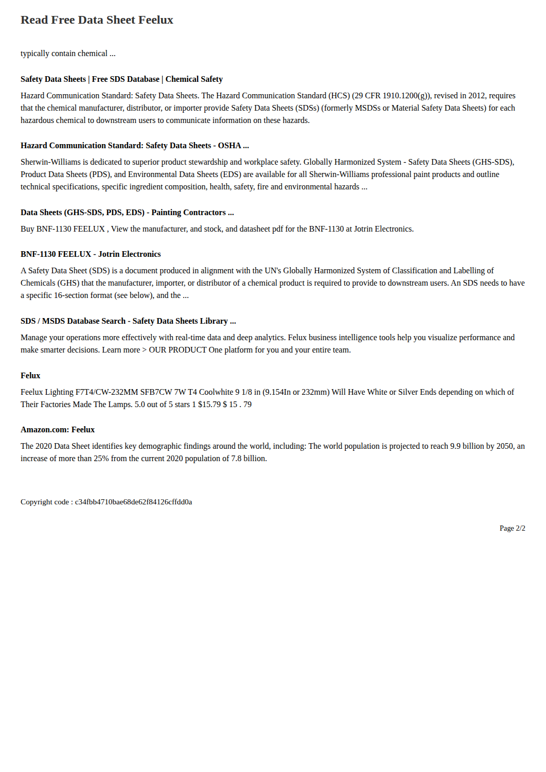Read Free Data Sheet Feelux
typically contain chemical ...
Safety Data Sheets | Free SDS Database | Chemical Safety
Hazard Communication Standard: Safety Data Sheets. The Hazard Communication Standard (HCS) (29 CFR 1910.1200(g)), revised in 2012, requires that the chemical manufacturer, distributor, or importer provide Safety Data Sheets (SDSs) (formerly MSDSs or Material Safety Data Sheets) for each hazardous chemical to downstream users to communicate information on these hazards.
Hazard Communication Standard: Safety Data Sheets - OSHA ...
Sherwin-Williams is dedicated to superior product stewardship and workplace safety. Globally Harmonized System - Safety Data Sheets (GHS-SDS), Product Data Sheets (PDS), and Environmental Data Sheets (EDS) are available for all Sherwin-Williams professional paint products and outline technical specifications, specific ingredient composition, health, safety, fire and environmental hazards ...
Data Sheets (GHS-SDS, PDS, EDS) - Painting Contractors ...
Buy BNF-1130 FEELUX , View the manufacturer, and stock, and datasheet pdf for the BNF-1130 at Jotrin Electronics.
BNF-1130 FEELUX - Jotrin Electronics
A Safety Data Sheet (SDS) is a document produced in alignment with the UN's Globally Harmonized System of Classification and Labelling of Chemicals (GHS) that the manufacturer, importer, or distributor of a chemical product is required to provide to downstream users. An SDS needs to have a specific 16-section format (see below), and the ...
SDS / MSDS Database Search - Safety Data Sheets Library ...
Manage your operations more effectively with real-time data and deep analytics. Felux business intelligence tools help you visualize performance and make smarter decisions. Learn more > OUR PRODUCT One platform for you and your entire team.
Felux
Feelux Lighting F7T4/CW-232MM SFB7CW 7W T4 Coolwhite 9 1/8 in (9.154In or 232mm) Will Have White or Silver Ends depending on which of Their Factories Made The Lamps. 5.0 out of 5 stars 1 $15.79 $ 15 . 79
Amazon.com: Feelux
The 2020 Data Sheet identifies key demographic findings around the world, including: The world population is projected to reach 9.9 billion by 2050, an increase of more than 25% from the current 2020 population of 7.8 billion.
Copyright code : c34fbb4710bae68de62f84126cffdd0a
Page 2/2